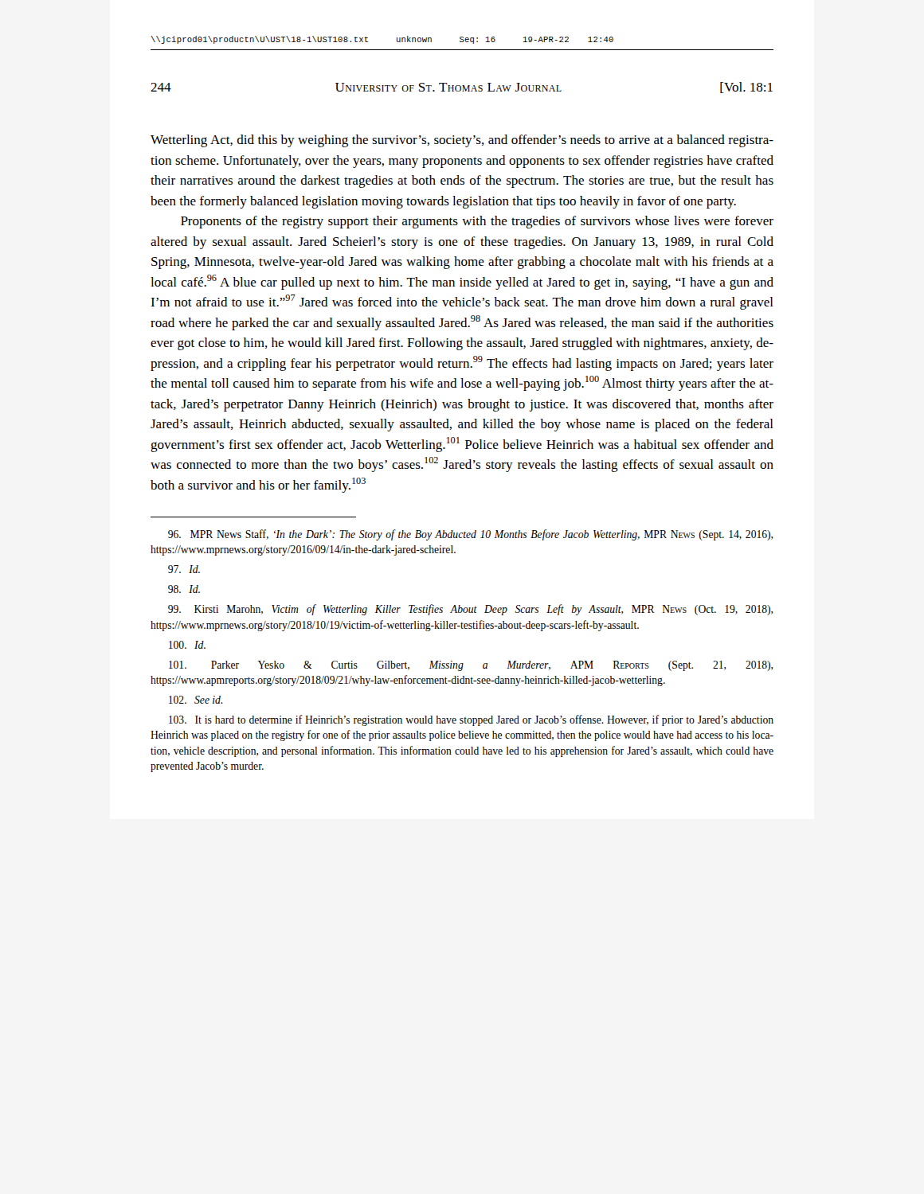\\jciprod01\productn\U\UST\18-1\UST108.txtunknown Seq: 1619-APR-2212:40
244 University of St. Thomas Law Journal [Vol. 18:1
Wetterling Act, did this by weighing the survivor’s, society’s, and offender’s needs to arrive at a balanced registration scheme. Unfortunately, over the years, many proponents and opponents to sex offender registries have crafted their narratives around the darkest tragedies at both ends of the spectrum. The stories are true, but the result has been the formerly balanced legislation moving towards legislation that tips too heavily in favor of one party.
Proponents of the registry support their arguments with the tragedies of survivors whose lives were forever altered by sexual assault. Jared Scheierl’s story is one of these tragedies. On January 13, 1989, in rural Cold Spring, Minnesota, twelve-year-old Jared was walking home after grabbing a chocolate malt with his friends at a local café.96 A blue car pulled up next to him. The man inside yelled at Jared to get in, saying, “I have a gun and I’m not afraid to use it.”97 Jared was forced into the vehicle’s back seat. The man drove him down a rural gravel road where he parked the car and sexually assaulted Jared.98 As Jared was released, the man said if the authorities ever got close to him, he would kill Jared first. Following the assault, Jared struggled with nightmares, anxiety, depression, and a crippling fear his perpetrator would return.99 The effects had lasting impacts on Jared; years later the mental toll caused him to separate from his wife and lose a well-paying job.100 Almost thirty years after the attack, Jared’s perpetrator Danny Heinrich (Heinrich) was brought to justice. It was discovered that, months after Jared’s assault, Heinrich abducted, sexually assaulted, and killed the boy whose name is placed on the federal government’s first sex offender act, Jacob Wetterling.101 Police believe Heinrich was a habitual sex offender and was connected to more than the two boys’ cases.102 Jared’s story reveals the lasting effects of sexual assault on both a survivor and his or her family.103
96. MPR News Staff, ‘In the Dark’: The Story of the Boy Abducted 10 Months Before Jacob Wetterling, MPR News (Sept. 14, 2016), https://www.mprnews.org/story/2016/09/14/in-the-dark-jared-scheirel.
97. Id.
98. Id.
99. Kirsti Marohn, Victim of Wetterling Killer Testifies About Deep Scars Left by Assault, MPR News (Oct. 19, 2018), https://www.mprnews.org/story/2018/10/19/victim-of-wetterling-killer-testifies-about-deep-scars-left-by-assault.
100. Id.
101. Parker Yesko & Curtis Gilbert, Missing a Murderer, APM Reports (Sept. 21, 2018), https://www.apmreports.org/story/2018/09/21/why-law-enforcement-didnt-see-danny-heinrich-killed-jacob-wetterling.
102. See id.
103. It is hard to determine if Heinrich’s registration would have stopped Jared or Jacob’s offense. However, if prior to Jared’s abduction Heinrich was placed on the registry for one of the prior assaults police believe he committed, then the police would have had access to his location, vehicle description, and personal information. This information could have led to his apprehension for Jared’s assault, which could have prevented Jacob’s murder.